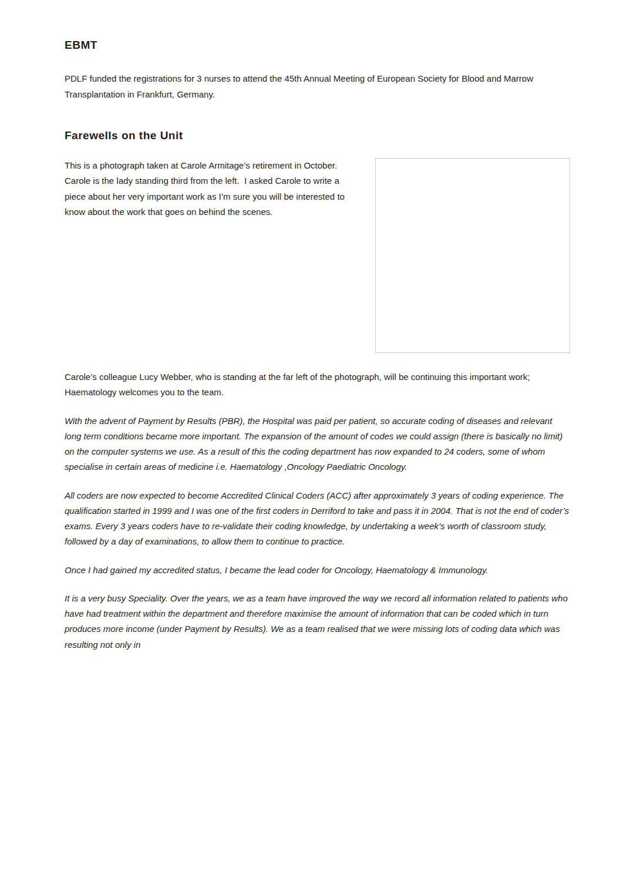EBMT
PDLF funded the registrations for 3 nurses to attend the 45th Annual Meeting of European Society for Blood and Marrow Transplantation in Frankfurt, Germany.
Farewells on the Unit
This is a photograph taken at Carole Armitage’s retirement in October. Carole is the lady standing third from the left. I asked Carole to write a piece about her very important work as I’m sure you will be interested to know about the work that goes on behind the scenes.
Carole’s colleague Lucy Webber, who is standing at the far left of the photograph, will be continuing this important work; Haematology welcomes you to the team.
With the advent of Payment by Results (PBR), the Hospital was paid per patient, so accurate coding of diseases and relevant long term conditions became more important. The expansion of the amount of codes we could assign (there is basically no limit) on the computer systems we use. As a result of this the coding department has now expanded to 24 coders, some of whom specialise in certain areas of medicine i.e. Haematology ,Oncology Paediatric Oncology.
All coders are now expected to become Accredited Clinical Coders (ACC) after approximately 3 years of coding experience. The qualification started in 1999 and I was one of the first coders in Derriford to take and pass it in 2004. That is not the end of coder’s exams. Every 3 years coders have to re-validate their coding knowledge, by undertaking a week’s worth of classroom study, followed by a day of examinations, to allow them to continue to practice.
Once I had gained my accredited status, I became the lead coder for Oncology, Haematology & Immunology.
It is a very busy Speciality. Over the years, we as a team have improved the way we record all information related to patients who have had treatment within the department and therefore maximise the amount of information that can be coded which in turn produces more income (under Payment by Results). We as a team realised that we were missing lots of coding data which was resulting not only in